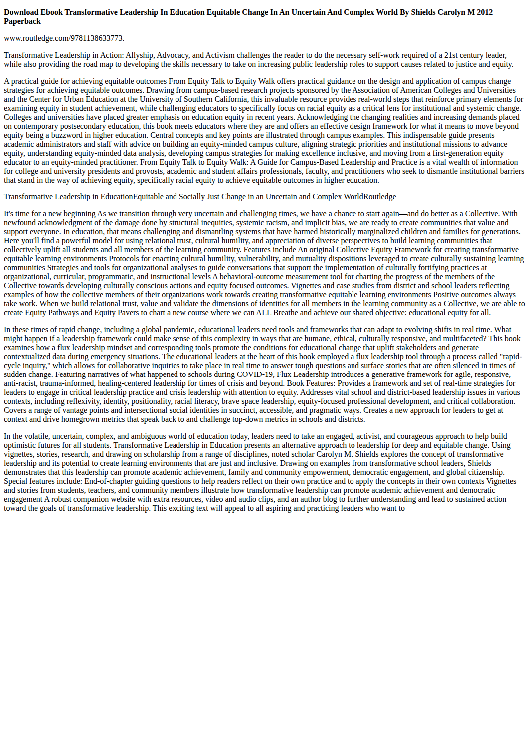Download Ebook Transformative Leadership In Education Equitable Change In An Uncertain And Complex World By Shields Carolyn M 2012 Paperback
www.routledge.com/9781138633773.
Transformative Leadership in Action: Allyship, Advocacy, and Activism challenges the reader to do the necessary self-work required of a 21st century leader, while also providing the road map to developing the skills necessary to take on increasing public leadership roles to support causes related to justice and equity.
A practical guide for achieving equitable outcomes From Equity Talk to Equity Walk offers practical guidance on the design and application of campus change strategies for achieving equitable outcomes. Drawing from campus-based research projects sponsored by the Association of American Colleges and Universities and the Center for Urban Education at the University of Southern California, this invaluable resource provides real-world steps that reinforce primary elements for examining equity in student achievement, while challenging educators to specifically focus on racial equity as a critical lens for institutional and systemic change. Colleges and universities have placed greater emphasis on education equity in recent years. Acknowledging the changing realities and increasing demands placed on contemporary postsecondary education, this book meets educators where they are and offers an effective design framework for what it means to move beyond equity being a buzzword in higher education. Central concepts and key points are illustrated through campus examples. This indispensable guide presents academic administrators and staff with advice on building an equity-minded campus culture, aligning strategic priorities and institutional missions to advance equity, understanding equity-minded data analysis, developing campus strategies for making excellence inclusive, and moving from a first-generation equity educator to an equity-minded practitioner. From Equity Talk to Equity Walk: A Guide for Campus-Based Leadership and Practice is a vital wealth of information for college and university presidents and provosts, academic and student affairs professionals, faculty, and practitioners who seek to dismantle institutional barriers that stand in the way of achieving equity, specifically racial equity to achieve equitable outcomes in higher education.
Transformative Leadership in EducationEquitable and Socially Just Change in an Uncertain and Complex WorldRoutledge
It's time for a new beginning As we transition through very uncertain and challenging times, we have a chance to start again—and do better as a Collective. With newfound acknowledgment of the damage done by structural inequities, systemic racism, and implicit bias, we are ready to create communities that value and support everyone. In education, that means challenging and dismantling systems that have harmed historically marginalized children and families for generations. Here you'll find a powerful model for using relational trust, cultural humility, and appreciation of diverse perspectives to build learning communities that collectively uplift all students and all members of the learning community. Features include An original Collective Equity Framework for creating transformative equitable learning environments Protocols for enacting cultural humility, vulnerability, and mutuality dispositions leveraged to create culturally sustaining learning communities Strategies and tools for organizational analyses to guide conversations that support the implementation of culturally fortifying practices at organizational, curricular, programmatic, and instructional levels A behavioral-outcome measurement tool for charting the progress of the members of the Collective towards developing culturally conscious actions and equity focused outcomes. Vignettes and case studies from district and school leaders reflecting examples of how the collective members of their organizations work towards creating transformative equitable learning environments Positive outcomes always take work. When we build relational trust, value and validate the dimensions of identities for all members in the learning community as a Collective, we are able to create Equity Pathways and Equity Pavers to chart a new course where we can ALL Breathe and achieve our shared objective: educational equity for all.
In these times of rapid change, including a global pandemic, educational leaders need tools and frameworks that can adapt to evolving shifts in real time. What might happen if a leadership framework could make sense of this complexity in ways that are humane, ethical, culturally responsive, and multifaceted? This book examines how a flux leadership mindset and corresponding tools promote the conditions for educational change that uplift stakeholders and generate contextualized data during emergency situations. The educational leaders at the heart of this book employed a flux leadership tool through a process called "rapid-cycle inquiry," which allows for collaborative inquiries to take place in real time to answer tough questions and surface stories that are often silenced in times of sudden change. Featuring narratives of what happened to schools during COVID-19, Flux Leadership introduces a generative framework for agile, responsive, anti-racist, trauma-informed, healing-centered leadership for times of crisis and beyond. Book Features: Provides a framework and set of real-time strategies for leaders to engage in critical leadership practice and crisis leadership with attention to equity. Addresses vital school and district-based leadership issues in various contexts, including reflexivity, identity, positionality, racial literacy, brave space leadership, equity-focused professional development, and critical collaboration. Covers a range of vantage points and intersectional social identities in succinct, accessible, and pragmatic ways. Creates a new approach for leaders to get at context and drive homegrown metrics that speak back to and challenge top-down metrics in schools and districts.
In the volatile, uncertain, complex, and ambiguous world of education today, leaders need to take an engaged, activist, and courageous approach to help build optimistic futures for all students. Transformative Leadership in Education presents an alternative approach to leadership for deep and equitable change. Using vignettes, stories, research, and drawing on scholarship from a range of disciplines, noted scholar Carolyn M. Shields explores the concept of transformative leadership and its potential to create learning environments that are just and inclusive. Drawing on examples from transformative school leaders, Shields demonstrates that this leadership can promote academic achievement, family and community empowerment, democratic engagement, and global citizenship. Special features include: End-of-chapter guiding questions to help readers reflect on their own practice and to apply the concepts in their own contexts Vignettes and stories from students, teachers, and community members illustrate how transformative leadership can promote academic achievement and democratic engagement A robust companion website with extra resources, video and audio clips, and an author blog to further understanding and lead to sustained action toward the goals of transformative leadership. This exciting text will appeal to all aspiring and practicing leaders who want to